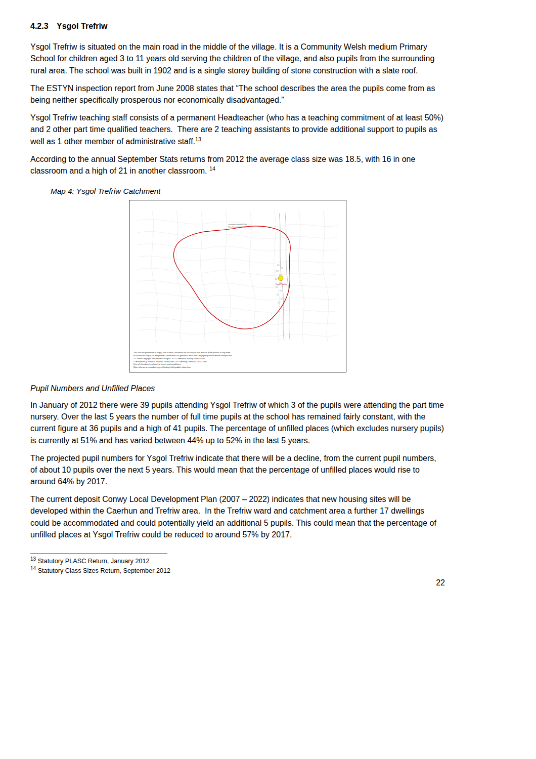4.2.3 Ysgol Trefriw
Ysgol Trefriw is situated on the main road in the middle of the village. It is a Community Welsh medium Primary School for children aged 3 to 11 years old serving the children of the village, and also pupils from the surrounding rural area. The school was built in 1902 and is a single storey building of stone construction with a slate roof.
The ESTYN inspection report from June 2008 states that “The school describes the area the pupils come from as being neither specifically prosperous nor economically disadvantaged.”
Ysgol Trefriw teaching staff consists of a permanent Headteacher (who has a teaching commitment of at least 50%) and 2 other part time qualified teachers. There are 2 teaching assistants to provide additional support to pupils as well as 1 other member of administrative staff.13
According to the annual September Stats returns from 2012 the average class size was 18.5, with 16 in one classroom and a high of 21 in another classroom. 14
Map 4: Ysgol Trefriw Catchment
Ysgol Trefriw Snowdonia National Park Parc Cenedlaethol Eryri
You are not permitted to copy, sub-license, distribute or sell any of this data to third parties in any form.
Ni chaniateir copïo, is-drwyddedu, dosbarthu na gwerthu'r data hon i drydydd partïon mewn unrhyw ffurf.
© Crown copyright and database rights 2012 Ordnance Survey 100023380
© Hawlfraint y Goron a hawliau cronfa data 2012 Arolwg Ordnans 100023380
Use of this data is subject to terms and conditions.
Mae telerau ac amodau'n gysylltiedig â defnyddio'r data hon.
Pupil Numbers and Unfilled Places
In January of 2012 there were 39 pupils attending Ysgol Trefriw of which 3 of the pupils were attending the part time nursery. Over the last 5 years the number of full time pupils at the school has remained fairly constant, with the current figure at 36 pupils and a high of 41 pupils. The percentage of unfilled places (which excludes nursery pupils) is currently at 51% and has varied between 44% up to 52% in the last 5 years.
The projected pupil numbers for Ysgol Trefriw indicate that there will be a decline, from the current pupil numbers, of about 10 pupils over the next 5 years. This would mean that the percentage of unfilled places would rise to around 64% by 2017.
The current deposit Conwy Local Development Plan (2007 – 2022) indicates that new housing sites will be developed within the Caerhun and Trefriw area. In the Trefriw ward and catchment area a further 17 dwellings could be accommodated and could potentially yield an additional 5 pupils. This could mean that the percentage of unfilled places at Ysgol Trefriw could be reduced to around 57% by 2017.
13 Statutory PLASC Return, January 2012
14 Statutory Class Sizes Return, September 2012
22